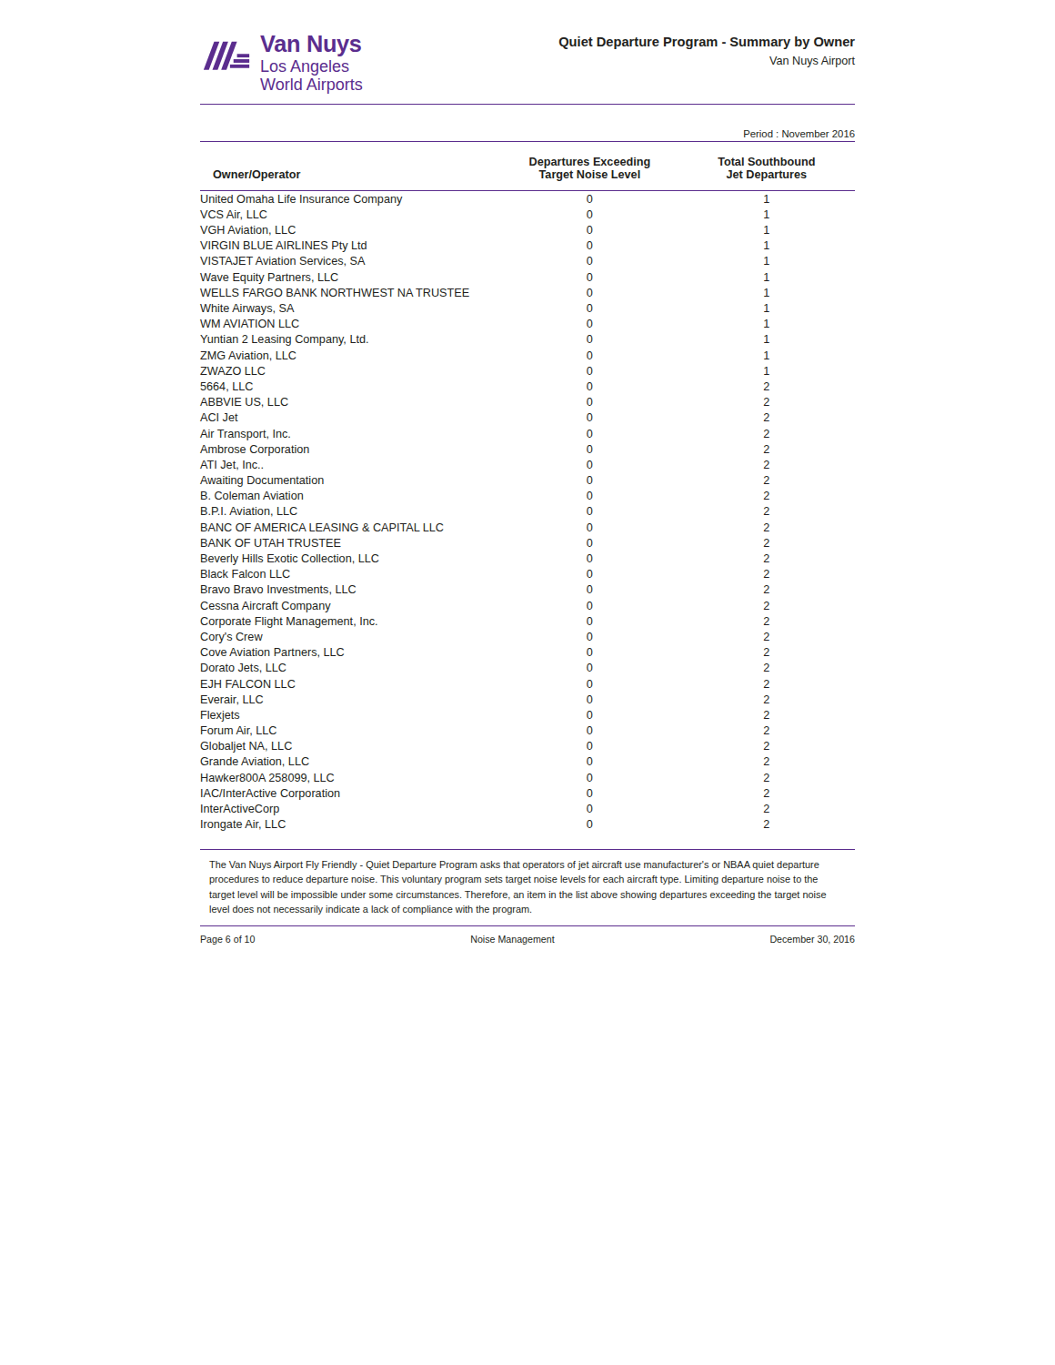Van Nuys
Los Angeles
World Airports
Quiet Departure Program - Summary by Owner
Van Nuys Airport
Period : November 2016
| Owner/Operator | Departures Exceeding Target Noise Level | Total Southbound Jet Departures |
| --- | --- | --- |
| United Omaha Life Insurance Company | 0 | 1 |
| VCS Air, LLC | 0 | 1 |
| VGH Aviation, LLC | 0 | 1 |
| VIRGIN BLUE AIRLINES Pty Ltd | 0 | 1 |
| VISTAJET Aviation Services, SA | 0 | 1 |
| Wave Equity Partners, LLC | 0 | 1 |
| WELLS FARGO BANK NORTHWEST NA TRUSTEE | 0 | 1 |
| White Airways, SA | 0 | 1 |
| WM AVIATION LLC | 0 | 1 |
| Yuntian 2 Leasing Company, Ltd. | 0 | 1 |
| ZMG Aviation, LLC | 0 | 1 |
| ZWAZO LLC | 0 | 1 |
| 5664, LLC | 0 | 2 |
| ABBVIE US, LLC | 0 | 2 |
| ACI Jet | 0 | 2 |
| Air Transport, Inc. | 0 | 2 |
| Ambrose Corporation | 0 | 2 |
| ATI Jet, Inc.. | 0 | 2 |
| Awaiting Documentation | 0 | 2 |
| B. Coleman Aviation | 0 | 2 |
| B.P.I. Aviation, LLC | 0 | 2 |
| BANC OF AMERICA LEASING & CAPITAL LLC | 0 | 2 |
| BANK OF UTAH TRUSTEE | 0 | 2 |
| Beverly Hills Exotic Collection, LLC | 0 | 2 |
| Black Falcon LLC | 0 | 2 |
| Bravo Bravo Investments, LLC | 0 | 2 |
| Cessna Aircraft Company | 0 | 2 |
| Corporate Flight Management, Inc. | 0 | 2 |
| Cory's Crew | 0 | 2 |
| Cove Aviation Partners, LLC | 0 | 2 |
| Dorato Jets, LLC | 0 | 2 |
| EJH FALCON LLC | 0 | 2 |
| Everair, LLC | 0 | 2 |
| Flexjets | 0 | 2 |
| Forum Air, LLC | 0 | 2 |
| Globaljet NA, LLC | 0 | 2 |
| Grande Aviation, LLC | 0 | 2 |
| Hawker800A 258099, LLC | 0 | 2 |
| IAC/InterActive Corporation | 0 | 2 |
| InterActiveCorp | 0 | 2 |
| Irongate Air, LLC | 0 | 2 |
The Van Nuys Airport Fly Friendly - Quiet Departure Program asks that operators of jet aircraft use manufacturer's or NBAA quiet departure procedures to reduce departure noise. This voluntary program sets target noise levels for each aircraft type. Limiting departure noise to the target level will be impossible under some circumstances. Therefore, an item in the list above showing departures exceeding the target noise level does not necessarily indicate a lack of compliance with the program.
Page 6 of 10
Noise Management
December 30, 2016